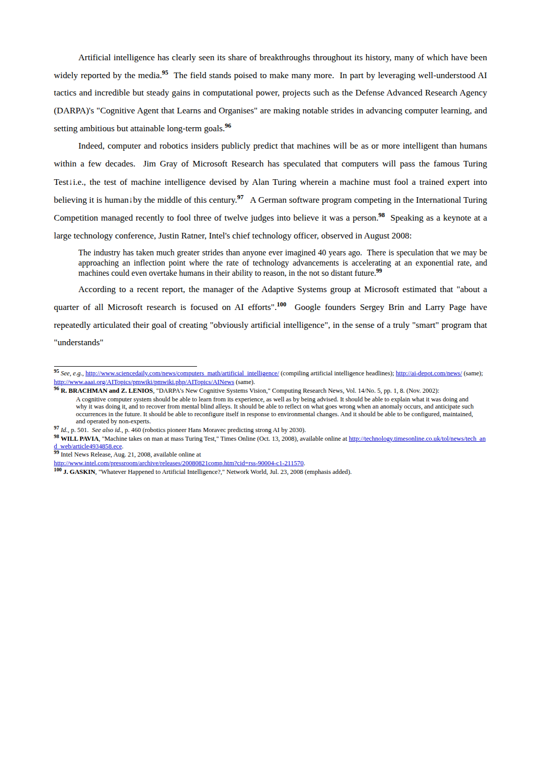Artificial intelligence has clearly seen its share of breakthroughs throughout its history, many of which have been widely reported by the media.95 The field stands poised to make many more. In part by leveraging well-understood AI tactics and incredible but steady gains in computational power, projects such as the Defense Advanced Research Agency (DARPA)'s "Cognitive Agent that Learns and Organises" are making notable strides in advancing computer learning, and setting ambitious but attainable long-term goals.96
Indeed, computer and robotics insiders publicly predict that machines will be as or more intelligent than humans within a few decades. Jim Gray of Microsoft Research has speculated that computers will pass the famous Turing Test↓i.e., the test of machine intelligence devised by Alan Turing wherein a machine must fool a trained expert into believing it is human↓by the middle of this century.97 A German software program competing in the International Turing Competition managed recently to fool three of twelve judges into believe it was a person.98 Speaking as a keynote at a large technology conference, Justin Ratner, Intel's chief technology officer, observed in August 2008:
The industry has taken much greater strides than anyone ever imagined 40 years ago. There is speculation that we may be approaching an inflection point where the rate of technology advancements is accelerating at an exponential rate, and machines could even overtake humans in their ability to reason, in the not so distant future.99
According to a recent report, the manager of the Adaptive Systems group at Microsoft estimated that "about a quarter of all Microsoft research is focused on AI efforts".100 Google founders Sergey Brin and Larry Page have repeatedly articulated their goal of creating "obviously artificial intelligence", in the sense of a truly "smart" program that "understands"
95 See, e.g., http://www.sciencedaily.com/news/computers_math/artificial_intelligence/ (compiling artificial intelligence headlines); http://ai-depot.com/news/ (same);
http://www.aaai.org/AITopics/pmwiki/pmwiki.php/AITopics/AINews (same).
96 R. BRACHMAN and Z. LENIOS, "DARPA's New Cognitive Systems Vision," Computing Research News, Vol. 14/No. 5, pp. 1, 8. (Nov. 2002):
A cognitive computer system should be able to learn from its experience, as well as by being advised. It should be able to explain what it was doing and why it was doing it, and to recover from mental blind alleys. It should be able to reflect on what goes wrong when an anomaly occurs, and anticipate such occurrences in the future. It should be able to reconfigure itself in response to environmental changes. And it should be able to be configured, maintained, and operated by non-experts.
97 Id., p. 501. See also id., p. 460 (robotics pioneer Hans Moravec predicting strong AI by 2030).
98 WILL PAVIA, "Machine takes on man at mass Turing Test," Times Online (Oct. 13, 2008), available online at http://technology.timesonline.co.uk/tol/news/tech_and_web/article4934858.ece.
99 Intel News Release, Aug. 21, 2008, available online at
http://www.intel.com/pressroom/archive/releases/20080821comp.htm?cid=rss-90004-c1-211570.
100 J. GASKIN, "Whatever Happened to Artificial Intelligence?," Network World, Jul. 23, 2008 (emphasis added).